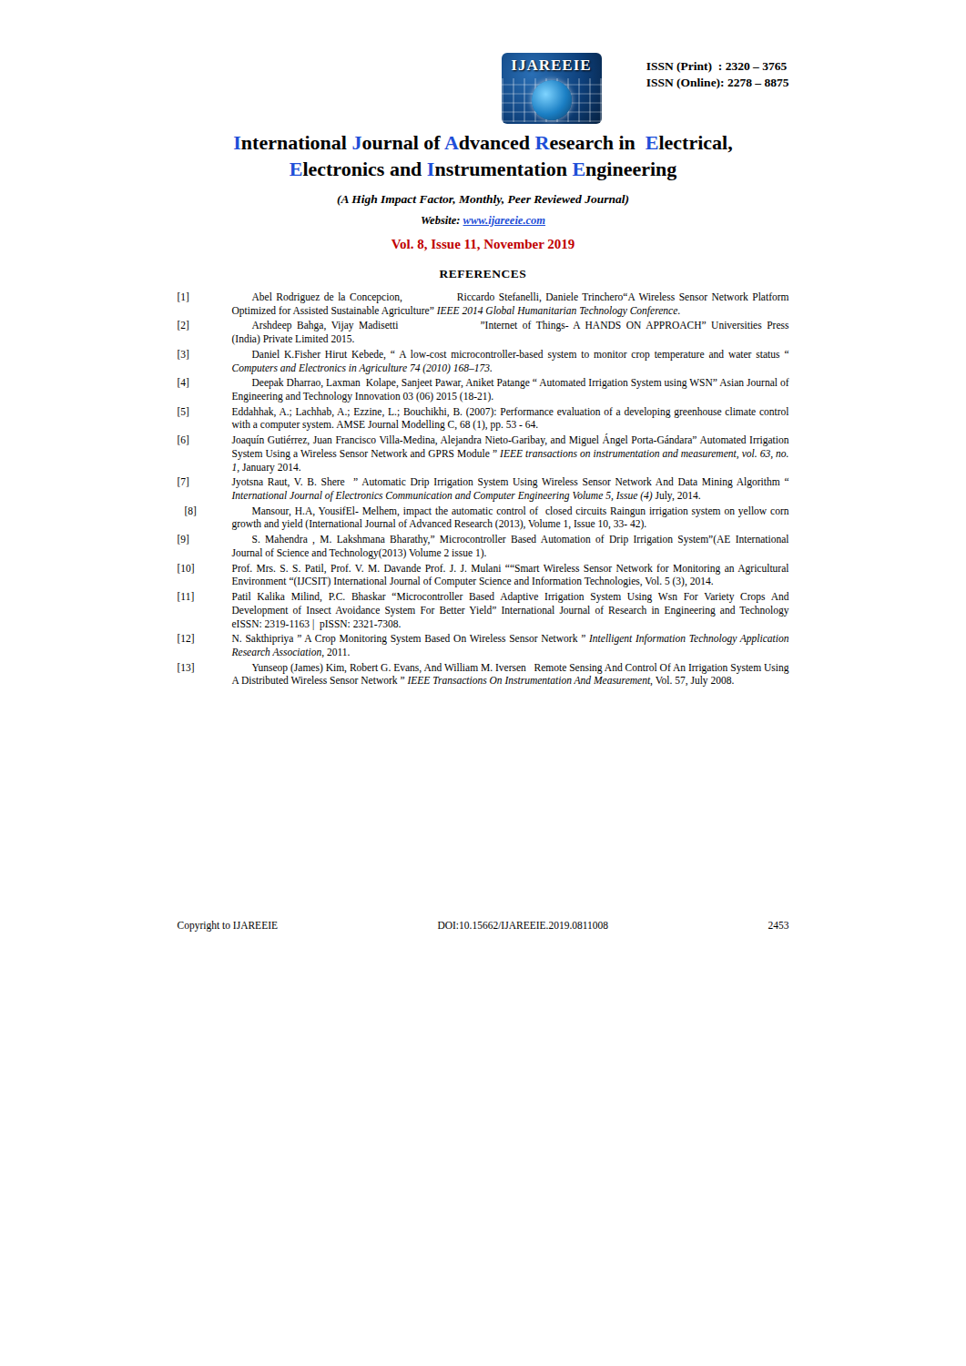IJAREEIE
ISSN (Print) : 2320 – 3765
ISSN (Online): 2278 – 8875
International Journal of Advanced Research in Electrical,
Electronics and Instrumentation Engineering
(A High Impact Factor, Monthly, Peer Reviewed Journal)
Website: www.ijareeie.com
Vol. 8, Issue 11, November 2019
REFERENCES
| [1] | Abel Rodriguez de la Concepcion, Riccardo Stefanelli, Daniele Trinchero“A Wireless Sensor Network Platform Optimized for Assisted Sustainable Agriculture” IEEE 2014 Global Humanitarian Technology Conference . |
| [2] | Arshdeep Bahga, Vijay Madisetti ”Internet of Things- A HANDS ON APPROACH” Universities Press (India) Private Limited 2015. |
| [3] | Daniel K.Fisher Hirut Kebede, “ A low-cost microcontroller-based system to monitor crop temperature and water status “ Computers and Electronics in Agriculture 74 (2010) 168–173. |
| [4] | Deepak Dharrao, Laxman Kolape, Sanjeet Pawar, Aniket Patange “ Automated Irrigation System using WSN” Asian Journal of Engineering and Technology Innovation 03 (06) 2015 (18-21). |
| [5] | Eddahhak, A.; Lachhab, A.; Ezzine, L.; Bouchikhi, B. (2007): Performance evaluation of a developing greenhouse climate control with a computer system. AMSE Journal Modelling C, 68 (1), pp. 53 - 64. |
| [6] | Joaquín Gutiérrez, Juan Francisco Villa-Medina, Alejandra Nieto-Garibay, and Miguel Ángel Porta-Gándara” Automated Irrigation System Using a Wireless Sensor Network and GPRS Module ” IEEE transactions on instrumentation and measurement, vol. 63, no. 1, January 2014. |
| [7] | Jyotsna Raut, V. B. Shere ” Automatic Drip Irrigation System Using Wireless Sensor Network And Data Mining Algorithm “ International Journal of Electronics Communication and Computer Engineering Volume 5, Issue (4) July, 2014. |
| [8] | Mansour, H.A, YousifEl- Melhem, impact the automatic control of closed circuits Raingun irrigation system on yellow corn growth and yield (International Journal of Advanced Research (2013), Volume 1, Issue 10, 33- 42). |
| [9] | S. Mahendra , M. Lakshmana Bharathy,” Microcontroller Based Automation of Drip Irrigation System”(AE International Journal of Science and Technology(2013) Volume 2 issue 1). |
| [10] | Prof. Mrs. S. S. Patil, Prof. V. M. Davande Prof. J. J. Mulani ““Smart Wireless Sensor Network for Monitoring an Agricultural Environment “(IJCSIT) International Journal of Computer Science and Information Technologies, Vol. 5 (3), 2014. |
| [11] | Patil Kalika Milind, P.C. Bhaskar “Microcontroller Based Adaptive Irrigation System Using Wsn For Variety Crops And Development of Insect Avoidance System For Better Yield” International Journal of Research in Engineering and Technology eISSN: 2319-1163 / pISSN: 2321-7308. |
| [12] | N. Sakthipriya ” A Crop Monitoring System Based On Wireless Sensor Network ” Intelligent Information Technology Application Research Association , 2011. |
| [13] | Yunseop (James) Kim, Robert G. Evans, And William M. Iversen Remote Sensing And Control Of An Irrigation System Using A Distributed Wireless Sensor Network ” IEEE Transactions On Instrumentation And Measurement , Vol. 57, July 2008. |
Copyright to IJAREEIE
DOI:10.15662/IJAREEIE.2019.0811008
2453